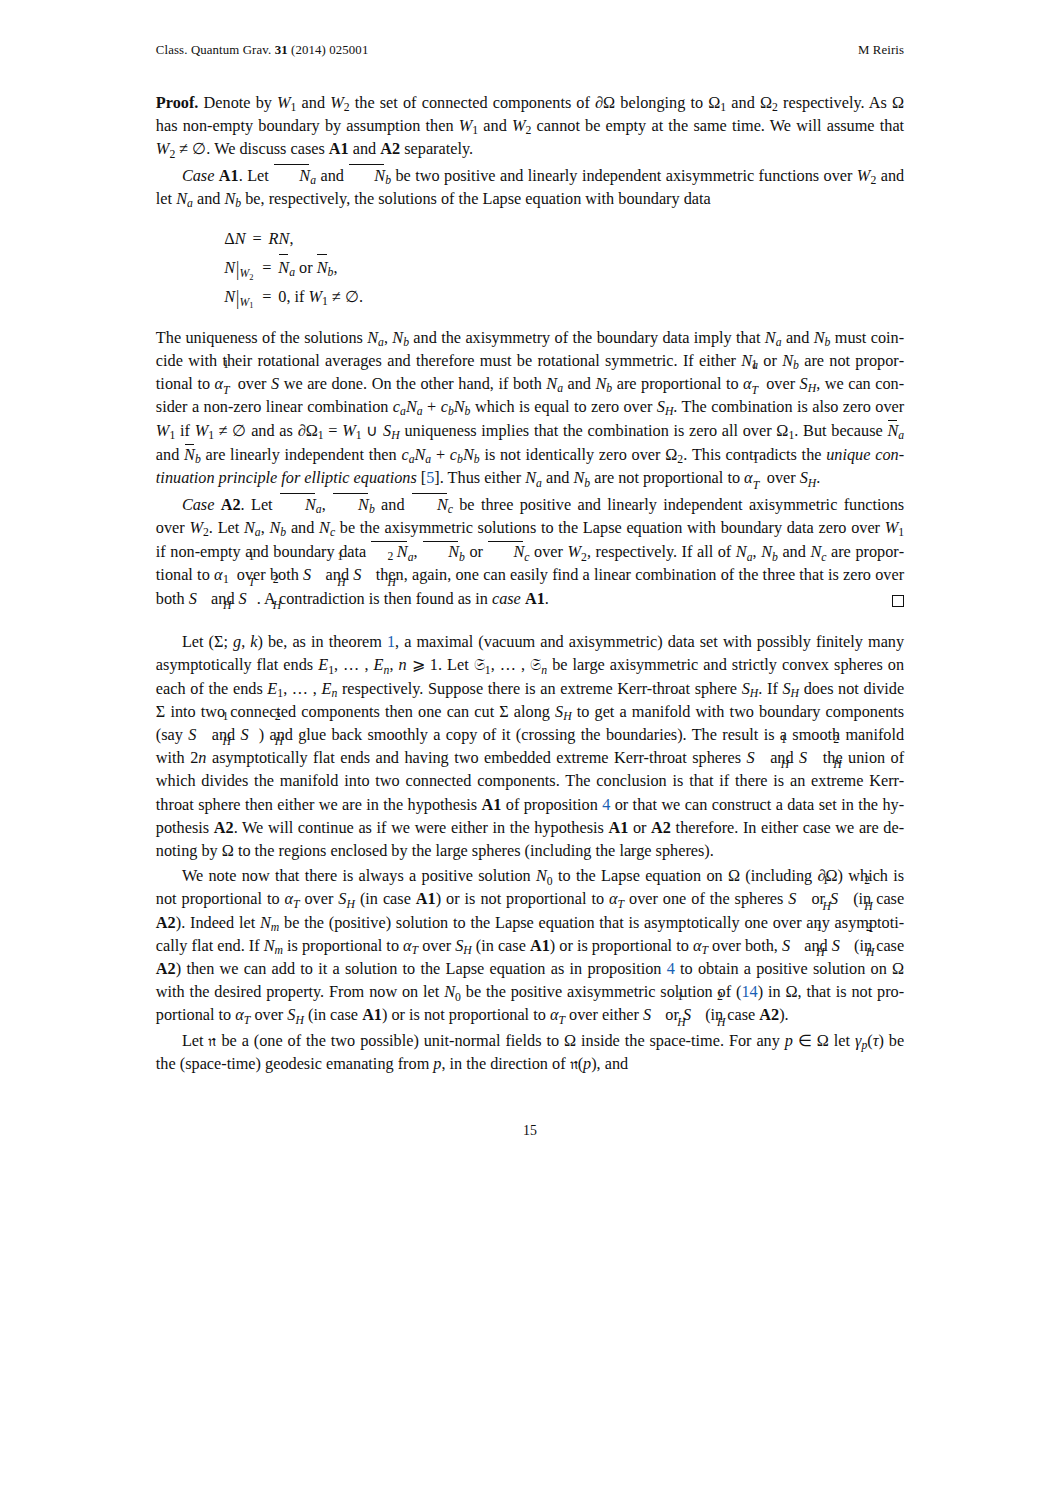Class. Quantum Grav. 31 (2014) 025001 M Reiris
Proof. Denote by W1 and W2 the set of connected components of ∂Ω belonging to Ω1 and Ω2 respectively. As Ω has non-empty boundary by assumption then W1 and W2 cannot be empty at the same time. We will assume that W2 ≠ ∅. We discuss cases A1 and A2 separately.
Case A1. Let Na and Nb be two positive and linearly independent axisymmetric functions over W2 and let Na and Nb be, respectively, the solutions of the Lapse equation with boundary data
ΔN = RN,
N|W2 = Na or Nb,
N|W1 = 0, if W1 ≠ ∅.
The uniqueness of the solutions Na, Nb and the axisymmetry of the boundary data imply that Na and Nb must coincide with their rotational averages and therefore must be rotational symmetric. If either Na or Nb are not proportional to α 1T over S we are done. On the other hand, if both Na and Nb are proportional to α 1T over SH, we can consider a non-zero linear combination caNa + cbNb which is equal to zero over SH. The combination is also zero over W1 if W1 ≠ ∅ and as ∂Ω1 = W1 ∪ SH uniqueness implies that the combination is zero all over Ω1. But because Na and Nb are linearly independent then caNa + cbNb is not identically zero over Ω2. This contradicts the unique continuation principle for elliptic equations [5]. Thus either Na and Nb are not proportional to α 1T over SH.
Case A2. Let Na, Nb and Nc be three positive and linearly independent axisymmetric functions over W2. Let Na, Nb and Nc be the axisymmetric solutions to the Lapse equation with boundary data zero over W1 if non-empty and boundary data Na, Nb or Nc over W2, respectively. If all of Na, Nb and Nc are proportional to α 1T over both S 1H and S 2H then, again, one can easily find a linear combination of the three that is zero over both S 1H and S 2H. A contradiction is then found as in case A1.
Let (Σ; g, k) be, as in theorem 1, a maximal (vacuum and axisymmetric) data set with possibly finitely many asymptotically flat ends E1, … , En, n ⩾ 1. Let 𝔖1, … , 𝔖n be large axisymmetric and strictly convex spheres on each of the ends E1, … , En respectively. Suppose there is an extreme Kerr-throat sphere SH. If SH does not divide Σ into two connected components then one can cut Σ along SH to get a manifold with two boundary components (say S 1H and S 2H) and glue back smoothly a copy of it (crossing the boundaries). The result is a smooth manifold with 2n asymptotically flat ends and having two embedded extreme Kerr-throat spheres S 1H and S 2H the union of which divides the manifold into two connected components. The conclusion is that if there is an extreme Kerr-throat sphere then either we are in the hypothesis A1 of proposition 4 or that we can construct a data set in the hypothesis A2. We will continue as if we were either in the hypothesis A1 or A2 therefore. In either case we are denoting by Ω to the regions enclosed by the large spheres (including the large spheres).
We note now that there is always a positive solution N0 to the Lapse equation on Ω (including ∂Ω) which is not proportional to αT over SH (in case A1) or is not proportional to αT over one of the spheres S 1H or S 2H (in case A2). Indeed let Nm be the (positive) solution to the Lapse equation that is asymptotically one over any asymptotically flat end. If Nm is proportional to αT over SH (in case A1) or is proportional to αT over both, S 1H and S 2H (in case A2) then we can add to it a solution to the Lapse equation as in proposition 4 to obtain a positive solution on Ω with the desired property. From now on let N0 be the positive axisymmetric solution of (14) in Ω, that is not proportional to αT over SH (in case A1) or is not proportional to αT over either S 1H or S 2H (in case A2).
Let 𝔫 be a (one of the two possible) unit-normal fields to Ω inside the space-time. For any p ∈ Ω let γp(τ) be the (space-time) geodesic emanating from p, in the direction of 𝔫(p), and
15